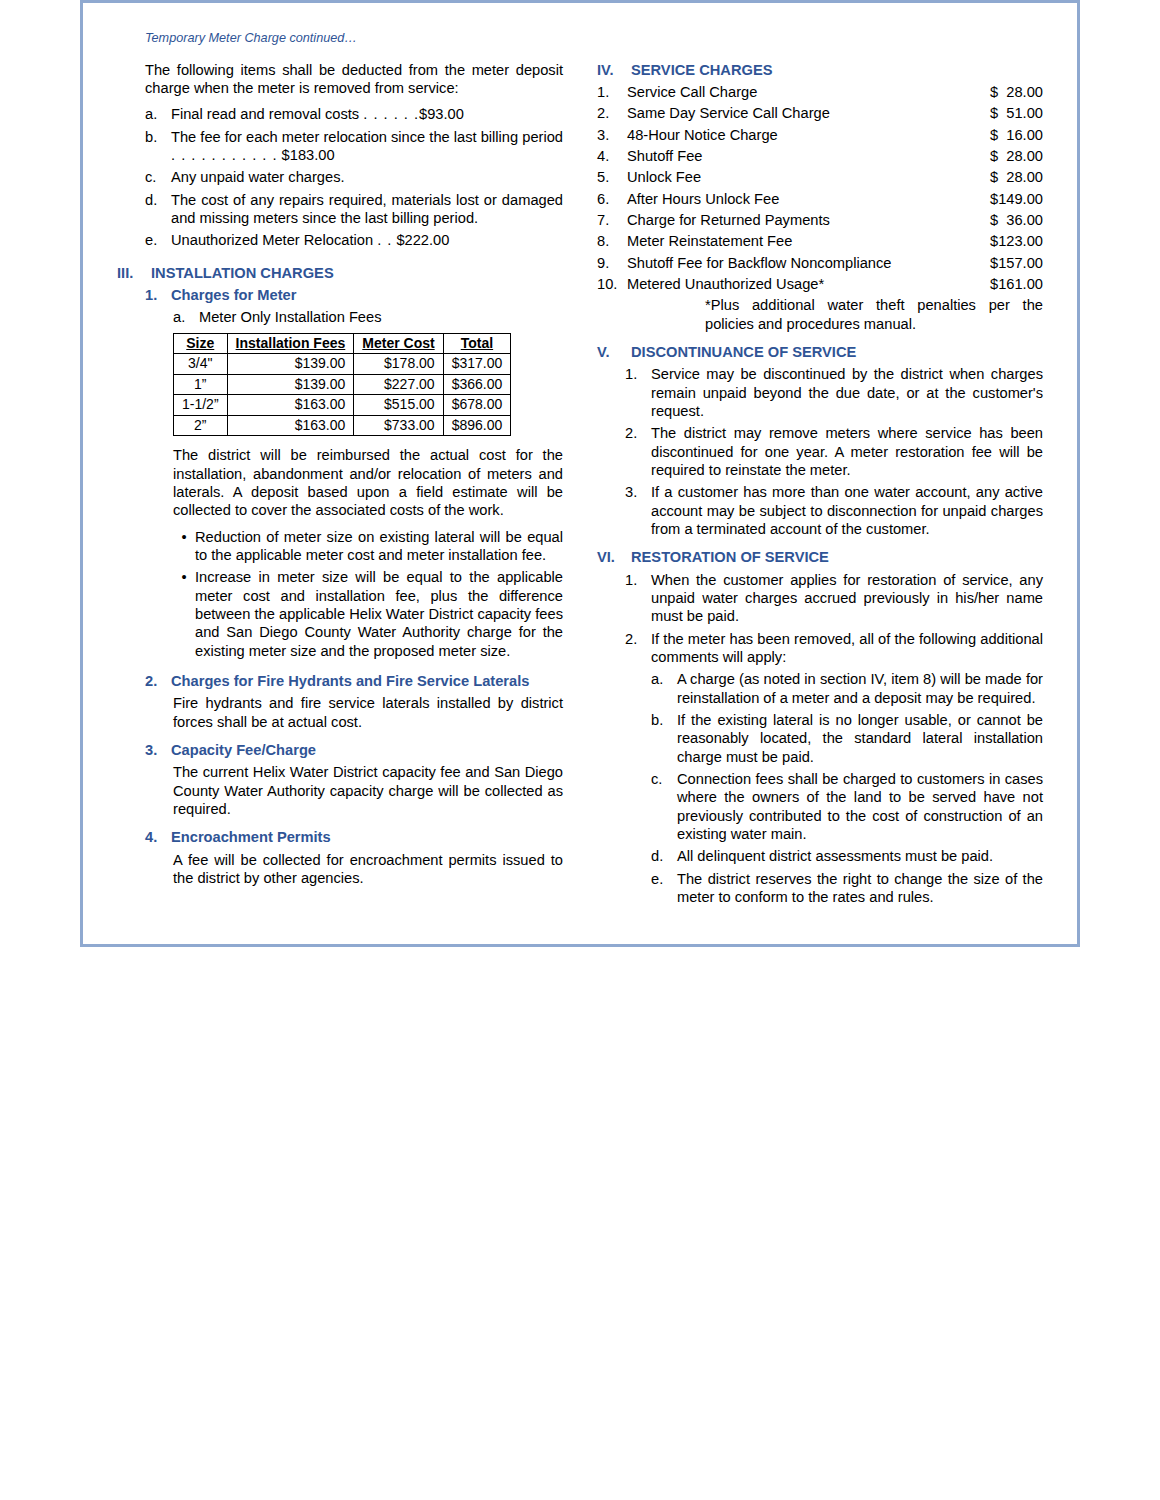Temporary Meter Charge continued…
The following items shall be deducted from the meter deposit charge when the meter is removed from service:
a.
Final read and removal costs . . . . . .$93.00
b.
The fee for each meter relocation since the last billing period . . . . . . . . . . . $183.00
c.
Any unpaid water charges.
d.
The cost of any repairs required, materials lost or damaged and missing meters since the last billing period.
e.
Unauthorized Meter Relocation . . $222.00
III.
INSTALLATION CHARGES
1.
Charges for Meter
a.
Meter Only Installation Fees
| Size | Installation Fees | Meter Cost | Total |
| --- | --- | --- | --- |
| 3/4" | $139.00 | $178.00 | $317.00 |
| 1” | $139.00 | $227.00 | $366.00 |
| 1-1/2” | $163.00 | $515.00 | $678.00 |
| 2” | $163.00 | $733.00 | $896.00 |
The district will be reimbursed the actual cost for the installation, abandonment and/or relocation of meters and laterals. A deposit based upon a field estimate will be collected to cover the associated costs of the work.
•
Reduction of meter size on existing lateral will be equal to the applicable meter cost and meter installation fee.
•
Increase in meter size will be equal to the applicable meter cost and installation fee, plus the difference between the applicable Helix Water District capacity fees and San Diego County Water Authority charge for the existing meter size and the proposed meter size.
2.
Charges for Fire Hydrants and Fire Service Laterals
Fire hydrants and fire service laterals installed by district forces shall be at actual cost.
3.
Capacity Fee/Charge
The current Helix Water District capacity fee and San Diego County Water Authority capacity charge will be collected as required.
4.
Encroachment Permits
A fee will be collected for encroachment permits issued to the district by other agencies.
IV.
SERVICE CHARGES
1.
Service Call Charge
$ 28.00
2.
Same Day Service Call Charge
$ 51.00
3.
48-Hour Notice Charge
$ 16.00
4.
Shutoff Fee
$ 28.00
5.
Unlock Fee
$ 28.00
6.
After Hours Unlock Fee
$149.00
7.
Charge for Returned Payments
$ 36.00
8.
Meter Reinstatement Fee
$123.00
9.
Shutoff Fee for Backflow Noncompliance
$157.00
10.
Metered Unauthorized Usage*
$161.00
*Plus additional water theft penalties per the policies and procedures manual.
V.
DISCONTINUANCE OF SERVICE
1.
Service may be discontinued by the district when charges remain unpaid beyond the due date, or at the customer's request.
2.
The district may remove meters where service has been discontinued for one year. A meter restoration fee will be required to reinstate the meter.
3.
If a customer has more than one water account, any active account may be subject to disconnection for unpaid charges from a terminated account of the customer.
VI.
RESTORATION OF SERVICE
1.
When the customer applies for restoration of service, any unpaid water charges accrued previously in his/her name must be paid.
2.
If the meter has been removed, all of the following additional comments will apply:
a.
A charge (as noted in section IV, item 8) will be made for reinstallation of a meter and a deposit may be required.
b.
If the existing lateral is no longer usable, or cannot be reasonably located, the standard lateral installation charge must be paid.
c.
Connection fees shall be charged to customers in cases where the owners of the land to be served have not previously contributed to the cost of construction of an existing water main.
d.
All delinquent district assessments must be paid.
e.
The district reserves the right to change the size of the meter to conform to the rates and rules.